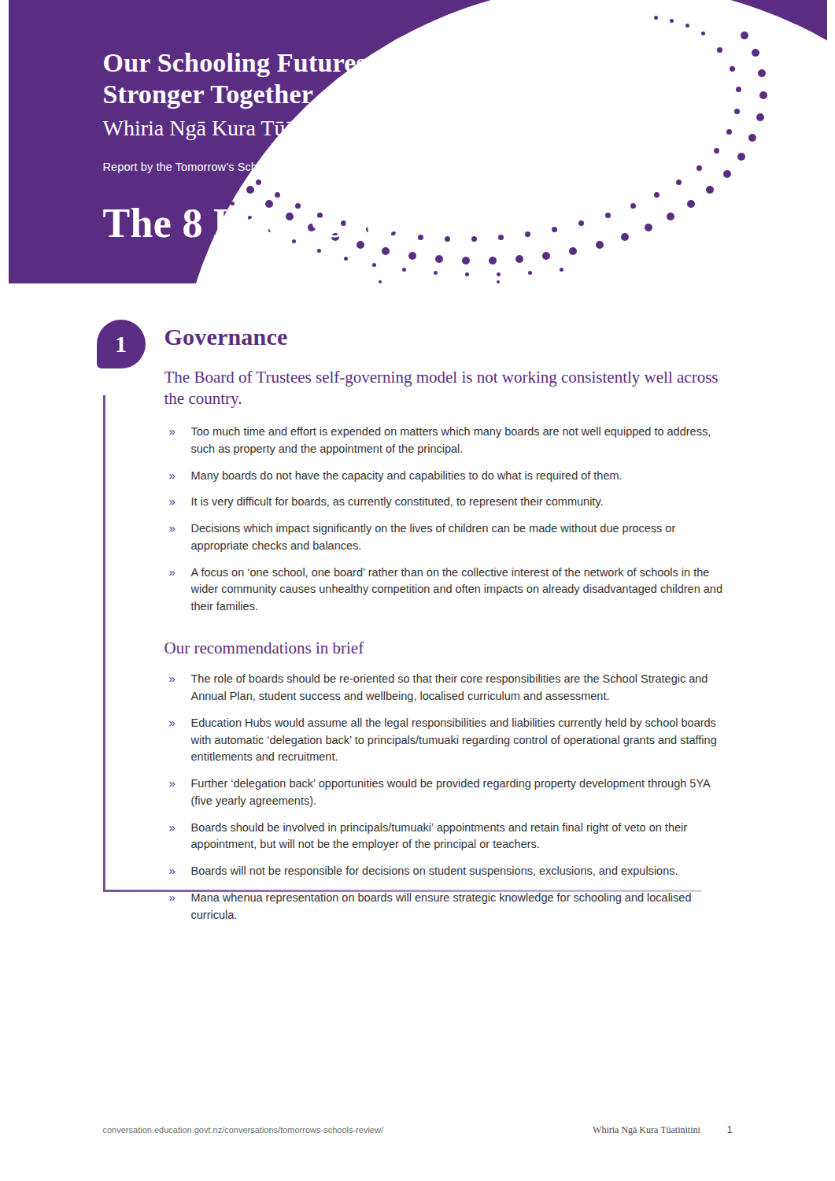Our Schooling Futures:
Stronger Together
Whiria Ngā Kura Tūātinitini
Report by the Tomorrow’s Schools Independent Taskforce
The 8 Key Issues:
1
Governance
The Board of Trustees self-governing model is not working consistently well across the country.
Too much time and effort is expended on matters which many boards are not well equipped to address, such as property and the appointment of the principal.
Many boards do not have the capacity and capabilities to do what is required of them.
It is very difficult for boards, as currently constituted, to represent their community.
Decisions which impact significantly on the lives of children can be made without due process or appropriate checks and balances.
A focus on ‘one school, one board’ rather than on the collective interest of the network of schools in the wider community causes unhealthy competition and often impacts on already disadvantaged children and their families.
Our recommendations in brief
The role of boards should be re-oriented so that their core responsibilities are the School Strategic and Annual Plan, student success and wellbeing, localised curriculum and assessment.
Education Hubs would assume all the legal responsibilities and liabilities currently held by school boards with automatic ‘delegation back’ to principals/tumuaki regarding control of operational grants and staffing entitlements and recruitment.
Further ‘delegation back’ opportunities would be provided regarding property development through 5YA (five yearly agreements).
Boards should be involved in principals/tumuaki’ appointments and retain final right of veto on their appointment, but will not be the employer of the principal or teachers.
Boards will not be responsible for decisions on student suspensions, exclusions, and expulsions.
Mana whenua representation on boards will ensure strategic knowledge for schooling and localised curricula.
conversation.education.govt.nz/conversations/tomorrows-schools-review/
Whiria Ngā Kura Tūatinitini 1